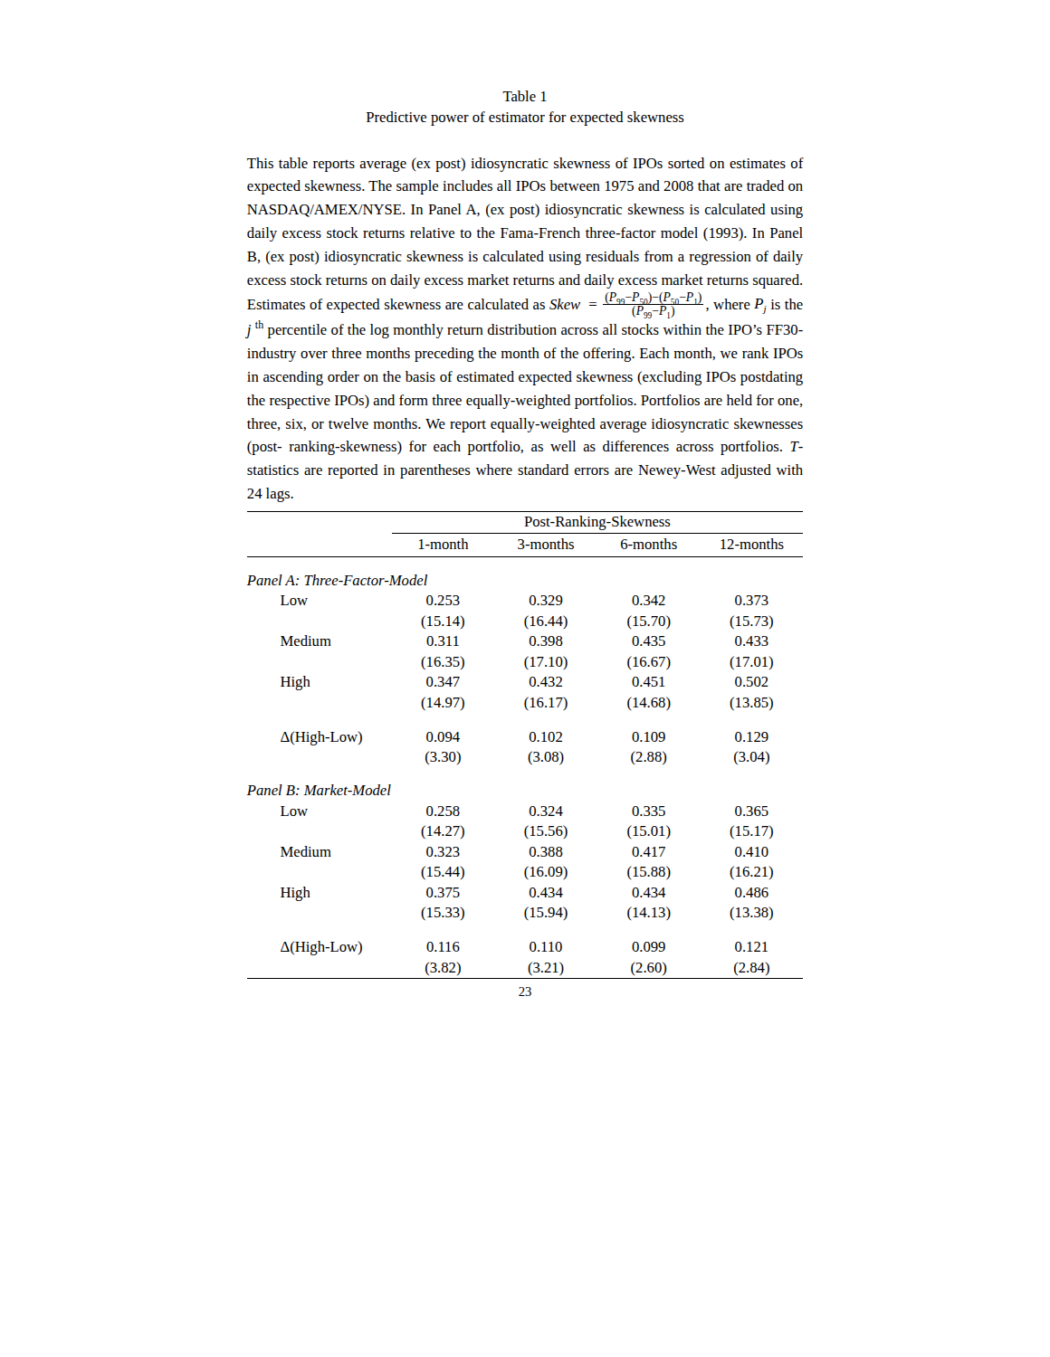Table 1
Predictive power of estimator for expected skewness
This table reports average (ex post) idiosyncratic skewness of IPOs sorted on estimates of expected skewness. The sample includes all IPOs between 1975 and 2008 that are traded on NASDAQ/AMEX/NYSE. In Panel A, (ex post) idiosyncratic skewness is calculated using daily excess stock returns relative to the Fama-French three-factor model (1993). In Panel B, (ex post) idiosyncratic skewness is calculated using residuals from a regression of daily excess stock returns on daily excess market returns and daily excess market returns squared. Estimates of expected skewness are calculated as Skew = (P99−P50)−(P50−P1)(P99−P1), where Pj is the j th percentile of the log monthly return distribution across all stocks within the IPO’s FF30- industry over three months preceding the month of the offering. Each month, we rank IPOs in ascending order on the basis of estimated expected skewness (excluding IPOs postdating the respective IPOs) and form three equally-weighted portfolios. Portfolios are held for one, three, six, or twelve months. We report equally-weighted average idiosyncratic skewnesses (post- ranking-skewness) for each portfolio, as well as differences across portfolios. T-statistics are reported in parentheses where standard errors are Newey-West adjusted with 24 lags.
| | Post-Ranking-Skewness |
| | 1-month | 3-months | 6-months | 12-months |
| Panel A: Three-Factor-Model |
| Low | 0.253 | 0.329 | 0.342 | 0.373 |
| | (15.14) | (16.44) | (15.70) | (15.73) |
| Medium | 0.311 | 0.398 | 0.435 | 0.433 |
| | (16.35) | (17.10) | (16.67) | (17.01) |
| High | 0.347 | 0.432 | 0.451 | 0.502 |
| | (14.97) | (16.17) | (14.68) | (13.85) |
| Δ(High-Low) | 0.094 | 0.102 | 0.109 | 0.129 |
| | (3.30) | (3.08) | (2.88) | (3.04) |
| Panel B: Market-Model |
| Low | 0.258 | 0.324 | 0.335 | 0.365 |
| | (14.27) | (15.56) | (15.01) | (15.17) |
| Medium | 0.323 | 0.388 | 0.417 | 0.410 |
| | (15.44) | (16.09) | (15.88) | (16.21) |
| High | 0.375 | 0.434 | 0.434 | 0.486 |
| | (15.33) | (15.94) | (14.13) | (13.38) |
| Δ(High-Low) | 0.116 | 0.110 | 0.099 | 0.121 |
| | (3.82) | (3.21) | (2.60) | (2.84) |
23